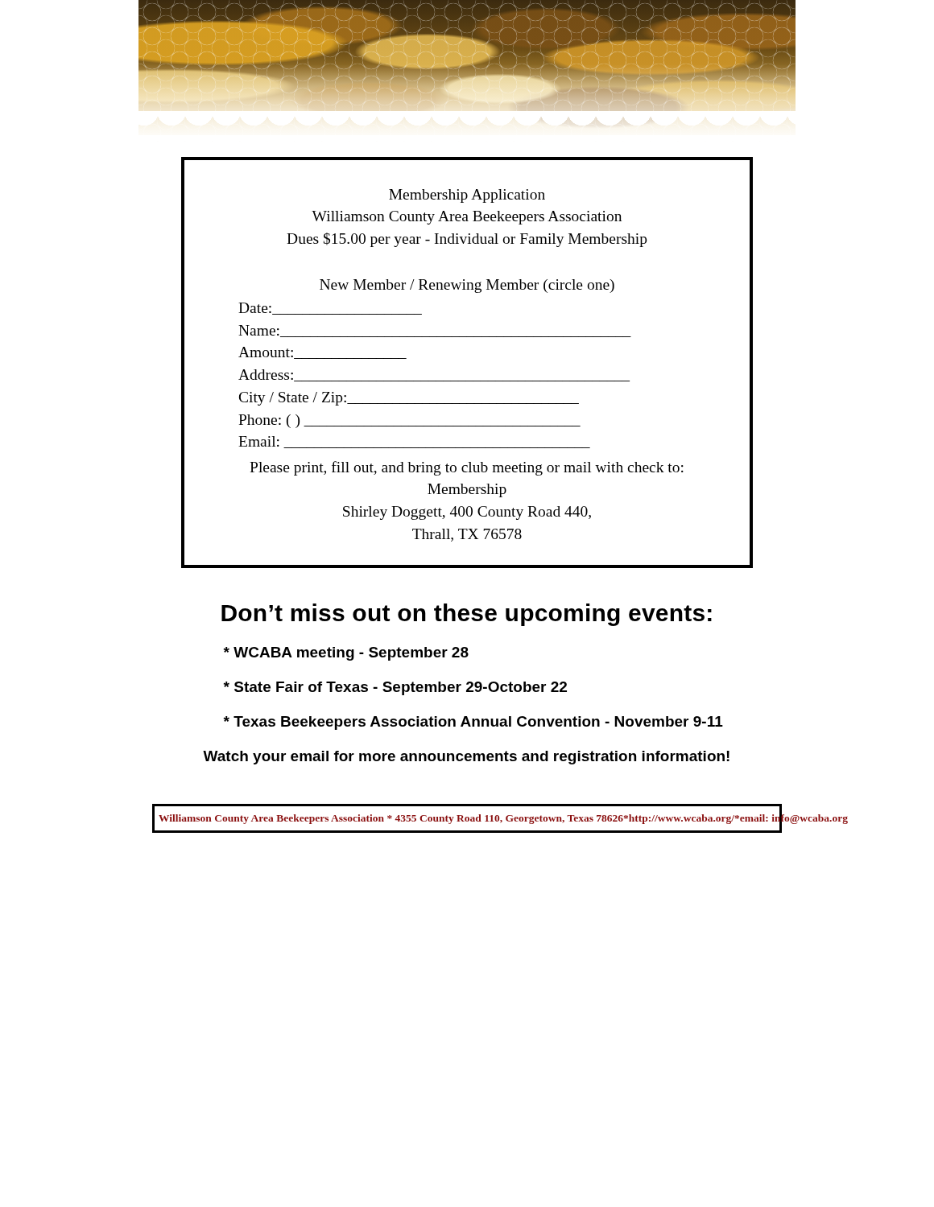Membership Application
Williamson County Area Beekeepers Association
Dues $15.00 per year - Individual or Family Membership
New Member / Renewing Member (circle one)
Date:____________________
Name:_______________________________________________
Amount:_______________
Address:_____________________________________________
City / State / Zip:_______________________________
Phone: ( ) _____________________________________
Email: _________________________________________
Please print, fill out, and bring to club meeting or mail with check to:
Membership
Shirley Doggett, 400 County Road 440,
Thrall, TX 76578
Don’t miss out on these upcoming events:
* WCABA meeting - September 28
* State Fair of Texas - September 29-October 22
* Texas Beekeepers Association Annual Convention - November 9-11
Watch your email for more announcements and registration information!
Williamson County Area Beekeepers Association * 4355 County Road 110, Georgetown, Texas 78626*http://www.wcaba.org/*email: info@wcaba.org